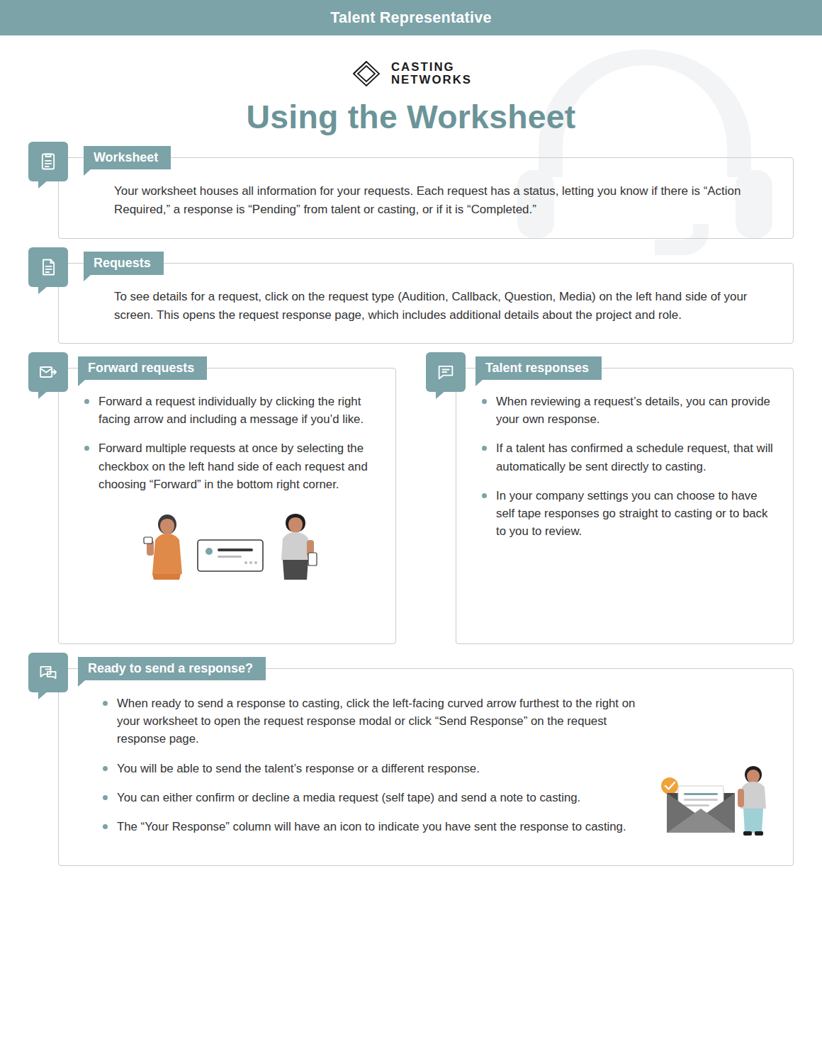Talent Representative
CASTING
NETWORKS
Using the Worksheet
Worksheet
Your worksheet houses all information for your requests. Each request has a status, letting you know if there is “Action Required,” a response is “Pending” from talent or casting, or if it is “Completed.”
Requests
To see details for a request, click on the request type (Audition, Callback, Question, Media) on the left hand side of your screen. This opens the request response page, which includes additional details about the project and role.
Forward requests
Forward a request individually by clicking the right facing arrow and including a message if you’d like.
Forward multiple requests at once by selecting the checkbox on the left hand side of each request and choosing “Forward” in the bottom right corner.
Talent responses
When reviewing a request’s details, you can provide your own response.
If a talent has confirmed a schedule request, that will automatically be sent directly to casting.
In your company settings you can choose to have self tape responses go straight to casting or to back to you to review.
Ready to send a response?
When ready to send a response to casting, click the left-facing curved arrow furthest to the right on your worksheet to open the request response modal or click “Send Response” on the request response page.
You will be able to send the talent’s response or a different response.
You can either confirm or decline a media request (self tape) and send a note to casting.
The “Your Response” column will have an icon to indicate you have sent the response to casting.